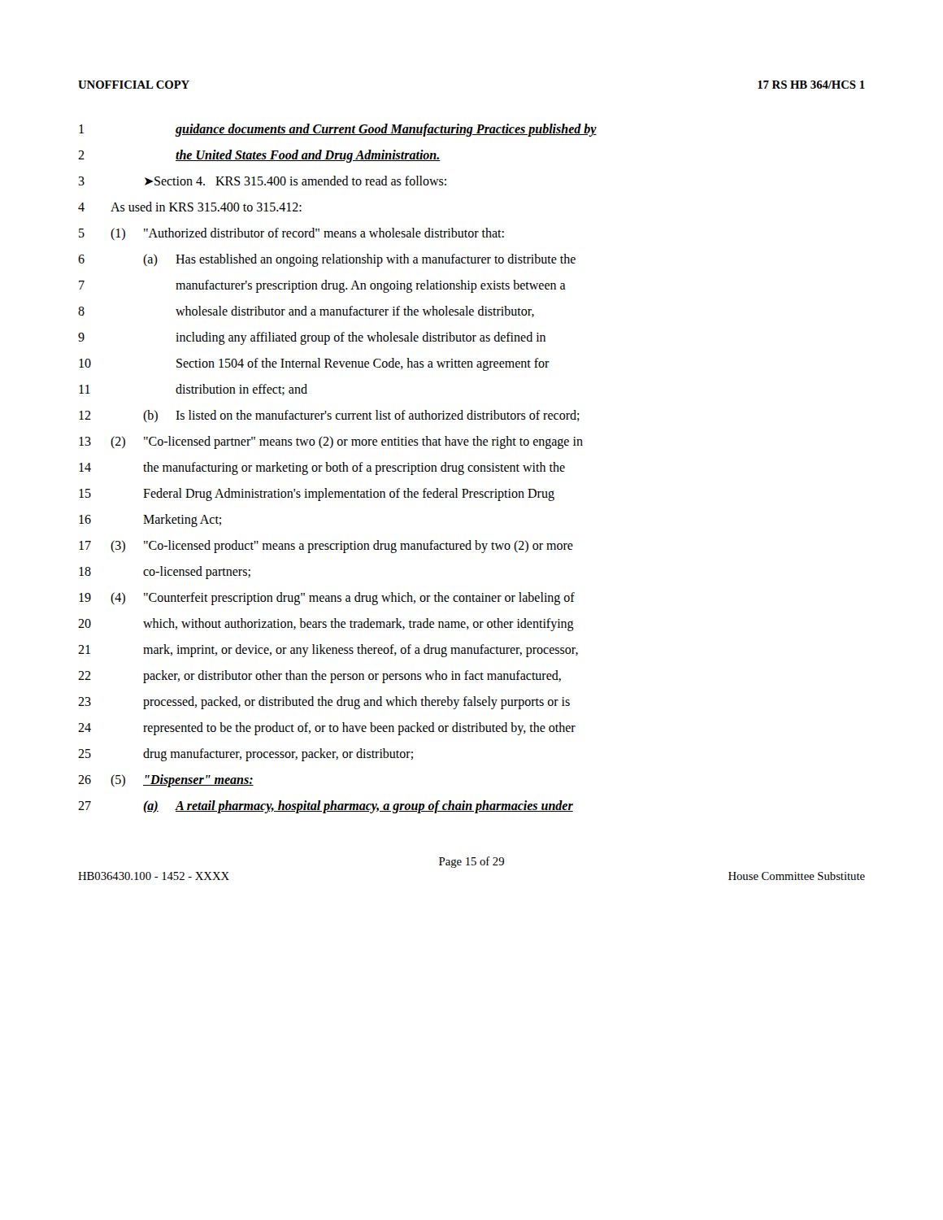UNOFFICIAL COPY 17 RS HB 364/HCS 1
1
guidance documents and Current Good Manufacturing Practices published by
2
the United States Food and Drug Administration.
3
➤Section 4. KRS 315.400 is amended to read as follows:
4
As used in KRS 315.400 to 315.412:
5
(1)"Authorized distributor of record" means a wholesale distributor that:
6
(a) Has established an ongoing relationship with a manufacturer to distribute the
7
manufacturer's prescription drug. An ongoing relationship exists between a
8
wholesale distributor and a manufacturer if the wholesale distributor,
9
including any affiliated group of the wholesale distributor as defined in
10
Section 1504 of the Internal Revenue Code, has a written agreement for
11
distribution in effect; and
12
(b) Is listed on the manufacturer's current list of authorized distributors of record;
13
(2)"Co-licensed partner" means two (2) or more entities that have the right to engage in
14
the manufacturing or marketing or both of a prescription drug consistent with the
15
Federal Drug Administration's implementation of the federal Prescription Drug
16
Marketing Act;
17
(3)"Co-licensed product" means a prescription drug manufactured by two (2) or more
18
co-licensed partners;
19
(4)"Counterfeit prescription drug" means a drug which, or the container or labeling of
20
which, without authorization, bears the trademark, trade name, or other identifying
21
mark, imprint, or device, or any likeness thereof, of a drug manufacturer, processor,
22
packer, or distributor other than the person or persons who in fact manufactured,
23
processed, packed, or distributed the drug and which thereby falsely purports or is
24
represented to be the product of, or to have been packed or distributed by, the other
25
drug manufacturer, processor, packer, or distributor;
26
(5)"Dispenser" means:
27
(a) A retail pharmacy, hospital pharmacy, a group of chain pharmacies under
Page 15 of 29
HB036430.100 - 1452 - XXXX House Committee Substitute